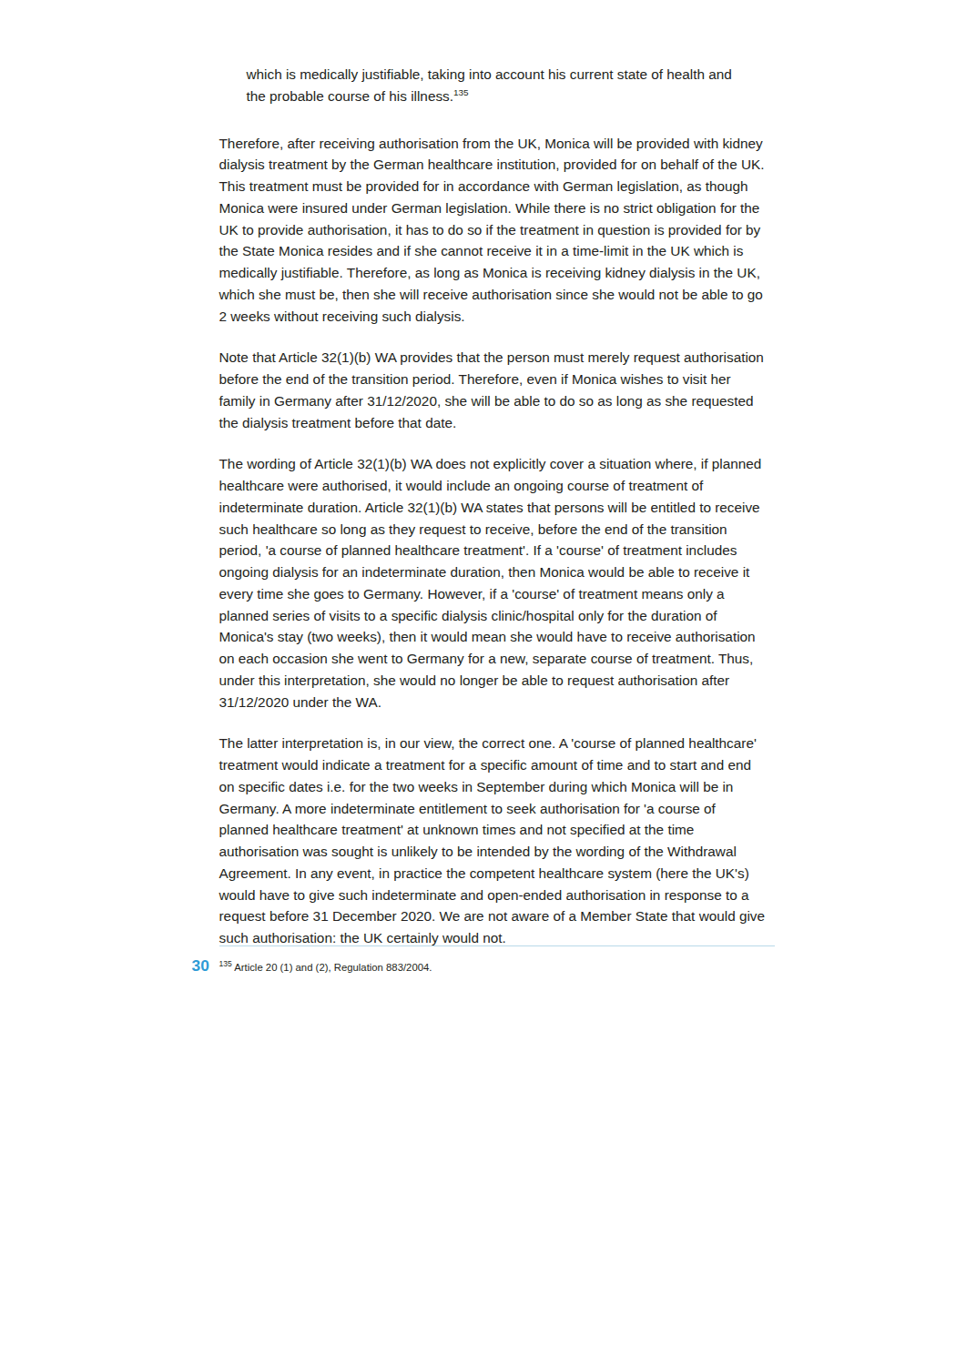which is medically justifiable, taking into account his current state of health and the probable course of his illness.135
Therefore, after receiving authorisation from the UK, Monica will be provided with kidney dialysis treatment by the German healthcare institution, provided for on behalf of the UK. This treatment must be provided for in accordance with German legislation, as though Monica were insured under German legislation. While there is no strict obligation for the UK to provide authorisation, it has to do so if the treatment in question is provided for by the State Monica resides and if she cannot receive it in a time-limit in the UK which is medically justifiable. Therefore, as long as Monica is receiving kidney dialysis in the UK, which she must be, then she will receive authorisation since she would not be able to go 2 weeks without receiving such dialysis.
Note that Article 32(1)(b) WA provides that the person must merely request authorisation before the end of the transition period. Therefore, even if Monica wishes to visit her family in Germany after 31/12/2020, she will be able to do so as long as she requested the dialysis treatment before that date.
The wording of Article 32(1)(b) WA does not explicitly cover a situation where, if planned healthcare were authorised, it would include an ongoing course of treatment of indeterminate duration. Article 32(1)(b) WA states that persons will be entitled to receive such healthcare so long as they request to receive, before the end of the transition period, 'a course of planned healthcare treatment'. If a 'course' of treatment includes ongoing dialysis for an indeterminate duration, then Monica would be able to receive it every time she goes to Germany. However, if a 'course' of treatment means only a planned series of visits to a specific dialysis clinic/hospital only for the duration of Monica's stay (two weeks), then it would mean she would have to receive authorisation on each occasion she went to Germany for a new, separate course of treatment. Thus, under this interpretation, she would no longer be able to request authorisation after 31/12/2020 under the WA.
The latter interpretation is, in our view, the correct one. A 'course of planned healthcare' treatment would indicate a treatment for a specific amount of time and to start and end on specific dates i.e. for the two weeks in September during which Monica will be in Germany. A more indeterminate entitlement to seek authorisation for 'a course of planned healthcare treatment' at unknown times and not specified at the time authorisation was sought is unlikely to be intended by the wording of the Withdrawal Agreement. In any event, in practice the competent healthcare system (here the UK's) would have to give such indeterminate and open-ended authorisation in response to a request before 31 December 2020. We are not aware of a Member State that would give such authorisation: the UK certainly would not.
30
135 Article 20 (1) and (2), Regulation 883/2004.